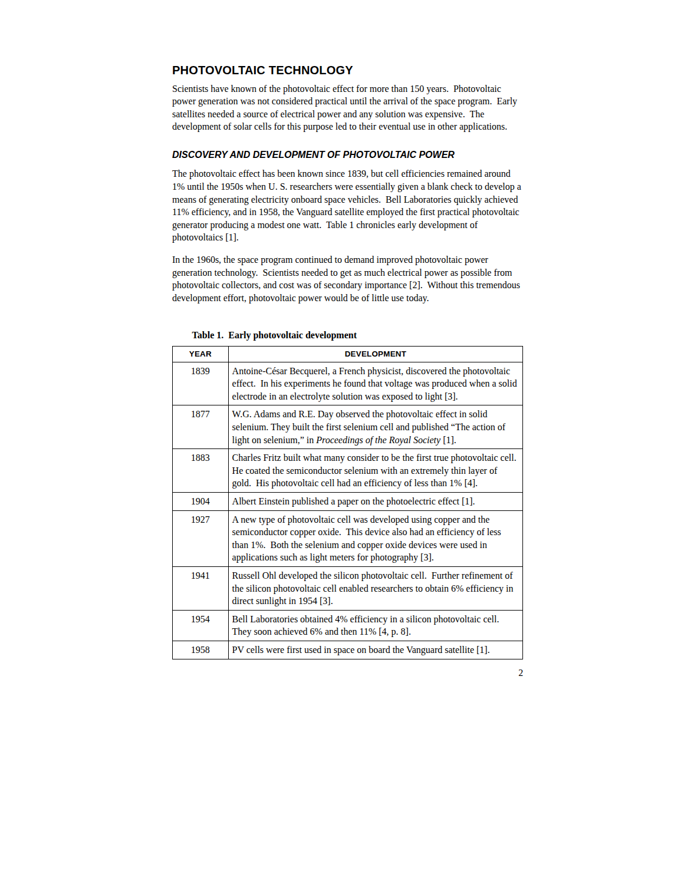PHOTOVOLTAIC TECHNOLOGY
Scientists have known of the photovoltaic effect for more than 150 years. Photovoltaic power generation was not considered practical until the arrival of the space program. Early satellites needed a source of electrical power and any solution was expensive. The development of solar cells for this purpose led to their eventual use in other applications.
DISCOVERY AND DEVELOPMENT OF PHOTOVOLTAIC POWER
The photovoltaic effect has been known since 1839, but cell efficiencies remained around 1% until the 1950s when U. S. researchers were essentially given a blank check to develop a means of generating electricity onboard space vehicles. Bell Laboratories quickly achieved 11% efficiency, and in 1958, the Vanguard satellite employed the first practical photovoltaic generator producing a modest one watt. Table 1 chronicles early development of photovoltaics [1].
In the 1960s, the space program continued to demand improved photovoltaic power generation technology. Scientists needed to get as much electrical power as possible from photovoltaic collectors, and cost was of secondary importance [2]. Without this tremendous development effort, photovoltaic power would be of little use today.
Table 1. Early photovoltaic development
| YEAR | DEVELOPMENT |
| --- | --- |
| 1839 | Antoine-César Becquerel, a French physicist, discovered the photovoltaic effect. In his experiments he found that voltage was produced when a solid electrode in an electrolyte solution was exposed to light [3]. |
| 1877 | W.G. Adams and R.E. Day observed the photovoltaic effect in solid selenium. They built the first selenium cell and published “The action of light on selenium,” in Proceedings of the Royal Society [1]. |
| 1883 | Charles Fritz built what many consider to be the first true photovoltaic cell. He coated the semiconductor selenium with an extremely thin layer of gold. His photovoltaic cell had an efficiency of less than 1% [4]. |
| 1904 | Albert Einstein published a paper on the photoelectric effect [1]. |
| 1927 | A new type of photovoltaic cell was developed using copper and the semiconductor copper oxide. This device also had an efficiency of less than 1%. Both the selenium and copper oxide devices were used in applications such as light meters for photography [3]. |
| 1941 | Russell Ohl developed the silicon photovoltaic cell. Further refinement of the silicon photovoltaic cell enabled researchers to obtain 6% efficiency in direct sunlight in 1954 [3]. |
| 1954 | Bell Laboratories obtained 4% efficiency in a silicon photovoltaic cell. They soon achieved 6% and then 11% [4, p. 8]. |
| 1958 | PV cells were first used in space on board the Vanguard satellite [1]. |
2